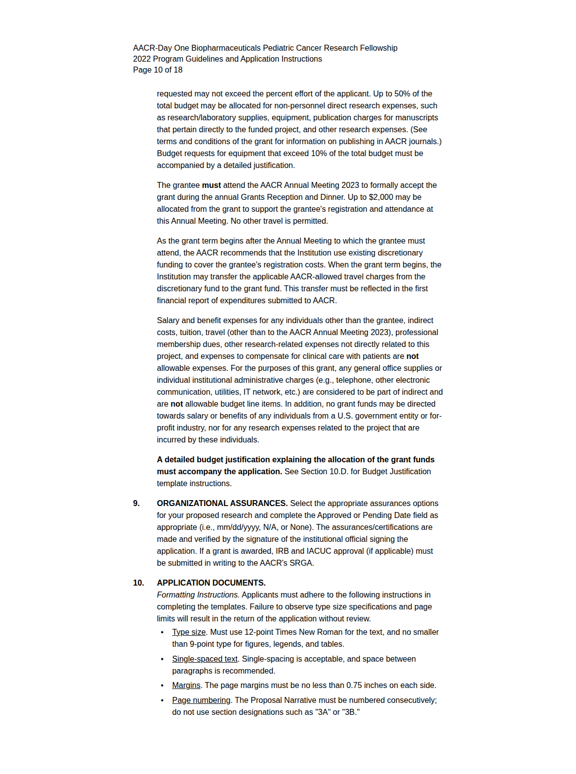AACR-Day One Biopharmaceuticals Pediatric Cancer Research Fellowship
2022 Program Guidelines and Application Instructions
Page 10 of 18
requested may not exceed the percent effort of the applicant. Up to 50% of the total budget may be allocated for non-personnel direct research expenses, such as research/laboratory supplies, equipment, publication charges for manuscripts that pertain directly to the funded project, and other research expenses. (See terms and conditions of the grant for information on publishing in AACR journals.) Budget requests for equipment that exceed 10% of the total budget must be accompanied by a detailed justification.
The grantee must attend the AACR Annual Meeting 2023 to formally accept the grant during the annual Grants Reception and Dinner. Up to $2,000 may be allocated from the grant to support the grantee's registration and attendance at this Annual Meeting. No other travel is permitted.
As the grant term begins after the Annual Meeting to which the grantee must attend, the AACR recommends that the Institution use existing discretionary funding to cover the grantee's registration costs. When the grant term begins, the Institution may transfer the applicable AACR-allowed travel charges from the discretionary fund to the grant fund. This transfer must be reflected in the first financial report of expenditures submitted to AACR.
Salary and benefit expenses for any individuals other than the grantee, indirect costs, tuition, travel (other than to the AACR Annual Meeting 2023), professional membership dues, other research-related expenses not directly related to this project, and expenses to compensate for clinical care with patients are not allowable expenses. For the purposes of this grant, any general office supplies or individual institutional administrative charges (e.g., telephone, other electronic communication, utilities, IT network, etc.) are considered to be part of indirect and are not allowable budget line items. In addition, no grant funds may be directed towards salary or benefits of any individuals from a U.S. government entity or for-profit industry, nor for any research expenses related to the project that are incurred by these individuals.
A detailed budget justification explaining the allocation of the grant funds must accompany the application. See Section 10.D. for Budget Justification template instructions.
9. ORGANIZATIONAL ASSURANCES. Select the appropriate assurances options for your proposed research and complete the Approved or Pending Date field as appropriate (i.e., mm/dd/yyyy, N/A, or None). The assurances/certifications are made and verified by the signature of the institutional official signing the application. If a grant is awarded, IRB and IACUC approval (if applicable) must be submitted in writing to the AACR's SRGA.
10. APPLICATION DOCUMENTS.
Formatting Instructions. Applicants must adhere to the following instructions in completing the templates. Failure to observe type size specifications and page limits will result in the return of the application without review.
Type size. Must use 12-point Times New Roman for the text, and no smaller than 9-point type for figures, legends, and tables.
Single-spaced text. Single-spacing is acceptable, and space between paragraphs is recommended.
Margins. The page margins must be no less than 0.75 inches on each side.
Page numbering. The Proposal Narrative must be numbered consecutively; do not use section designations such as "3A" or "3B."